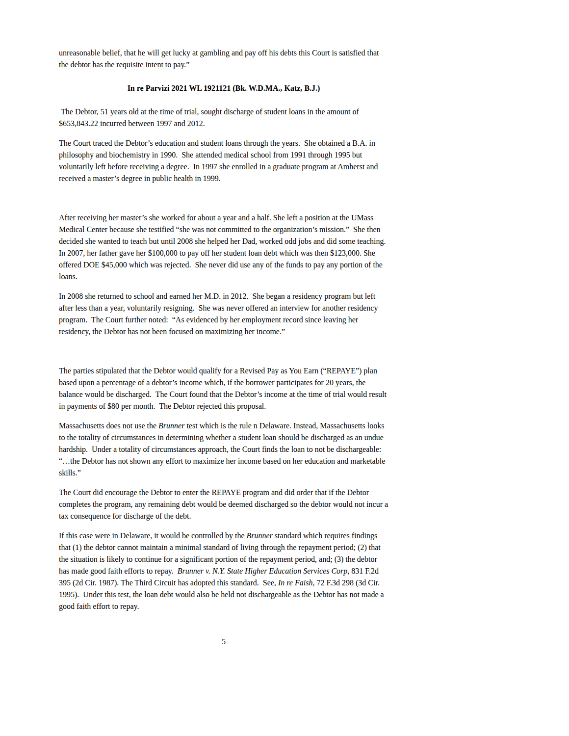unreasonable belief, that he will get lucky at gambling and pay off his debts this Court is satisfied that the debtor has the requisite intent to pay.”
In re Parvizi 2021 WL 1921121 (Bk. W.D.MA., Katz, B.J.)
The Debtor, 51 years old at the time of trial, sought discharge of student loans in the amount of $653,843.22 incurred between 1997 and 2012.
The Court traced the Debtor’s education and student loans through the years. She obtained a B.A. in philosophy and biochemistry in 1990. She attended medical school from 1991 through 1995 but voluntarily left before receiving a degree. In 1997 she enrolled in a graduate program at Amherst and received a master’s degree in public health in 1999.
After receiving her master’s she worked for about a year and a half. She left a position at the UMass Medical Center because she testified “she was not committed to the organization’s mission.” She then decided she wanted to teach but until 2008 she helped her Dad, worked odd jobs and did some teaching. In 2007, her father gave her $100,000 to pay off her student loan debt which was then $123,000. She offered DOE $45,000 which was rejected. She never did use any of the funds to pay any portion of the loans.
In 2008 she returned to school and earned her M.D. in 2012. She began a residency program but left after less than a year, voluntarily resigning. She was never offered an interview for another residency program. The Court further noted: “As evidenced by her employment record since leaving her residency, the Debtor has not been focused on maximizing her income.”
The parties stipulated that the Debtor would qualify for a Revised Pay as You Earn (“REPAYE”) plan based upon a percentage of a debtor’s income which, if the borrower participates for 20 years, the balance would be discharged. The Court found that the Debtor’s income at the time of trial would result in payments of $80 per month. The Debtor rejected this proposal.
Massachusetts does not use the Brunner test which is the rule n Delaware. Instead, Massachusetts looks to the totality of circumstances in determining whether a student loan should be discharged as an undue hardship. Under a totality of circumstances approach, the Court finds the loan to not be dischargeable: “…the Debtor has not shown any effort to maximize her income based on her education and marketable skills.”
The Court did encourage the Debtor to enter the REPAYE program and did order that if the Debtor completes the program, any remaining debt would be deemed discharged so the debtor would not incur a tax consequence for discharge of the debt.
If this case were in Delaware, it would be controlled by the Brunner standard which requires findings that (1) the debtor cannot maintain a minimal standard of living through the repayment period; (2) that the situation is likely to continue for a significant portion of the repayment period, and; (3) the debtor has made good faith efforts to repay. Brunner v. N.Y. State Higher Education Services Corp, 831 F.2d 395 (2d Cir. 1987). The Third Circuit has adopted this standard. See, In re Faish, 72 F.3d 298 (3d Cir. 1995). Under this test, the loan debt would also be held not dischargeable as the Debtor has not made a good faith effort to repay.
5